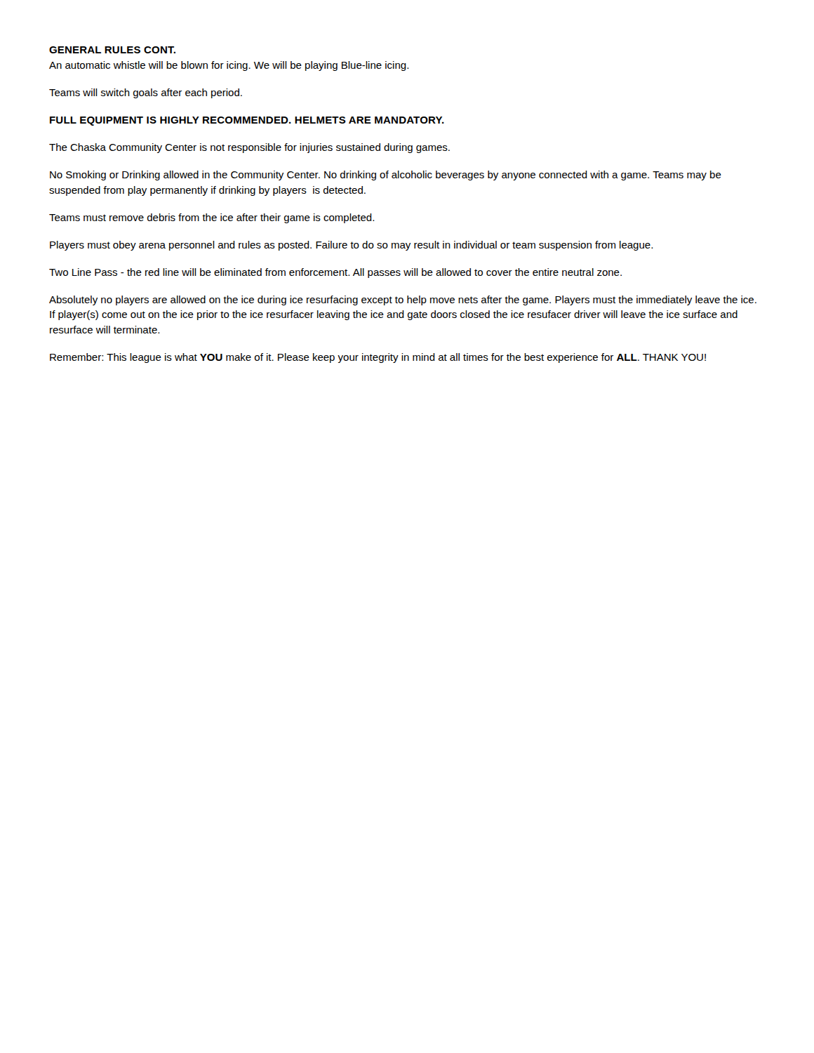GENERAL RULES CONT.
An automatic whistle will be blown for icing. We will be playing Blue-line icing.
Teams will switch goals after each period.
FULL EQUIPMENT IS HIGHLY RECOMMENDED. HELMETS ARE MANDATORY.
The Chaska Community Center is not responsible for injuries sustained during games.
No Smoking or Drinking allowed in the Community Center. No drinking of alcoholic beverages by anyone connected with a game. Teams may be suspended from play permanently if drinking by players is detected.
Teams must remove debris from the ice after their game is completed.
Players must obey arena personnel and rules as posted. Failure to do so may result in individual or team suspension from league.
Two Line Pass - the red line will be eliminated from enforcement. All passes will be allowed to cover the entire neutral zone.
Absolutely no players are allowed on the ice during ice resurfacing except to help move nets after the game. Players must the immediately leave the ice. If player(s) come out on the ice prior to the ice resurfacer leaving the ice and gate doors closed the ice resufacer driver will leave the ice surface and resurface will terminate.
Remember: This league is what YOU make of it. Please keep your integrity in mind at all times for the best experience for ALL. THANK YOU!